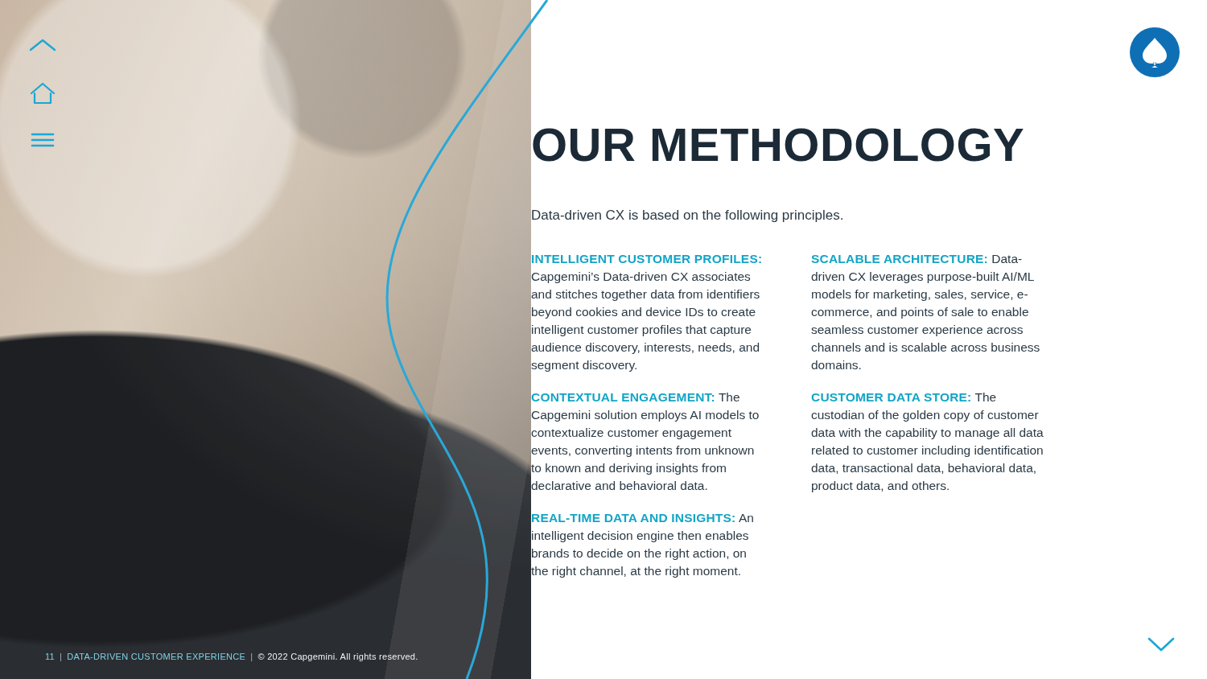OUR METHODOLOGY
Data-driven CX is based on the following principles.
INTELLIGENT CUSTOMER PROFILES: Capgemini’s Data-driven CX associates and stitches together data from identifiers beyond cookies and device IDs to create intelligent customer profiles that capture audience discovery, interests, needs, and segment discovery.
CONTEXTUAL ENGAGEMENT: The Capgemini solution employs AI models to contextualize customer engagement events, converting intents from unknown to known and deriving insights from declarative and behavioral data.
REAL-TIME DATA AND INSIGHTS: An intelligent decision engine then enables brands to decide on the right action, on the right channel, at the right moment.
SCALABLE ARCHITECTURE: Data-driven CX leverages purpose-built AI/ML models for marketing, sales, service, e-commerce, and points of sale to enable seamless customer experience across channels and is scalable across business domains.
CUSTOMER DATA STORE: The custodian of the golden copy of customer data with the capability to manage all data related to customer including identification data, transactional data, behavioral data, product data, and others.
11|DATA-DRIVEN CUSTOMER EXPERIENCE|© 2022 Capgemini. All rights reserved.